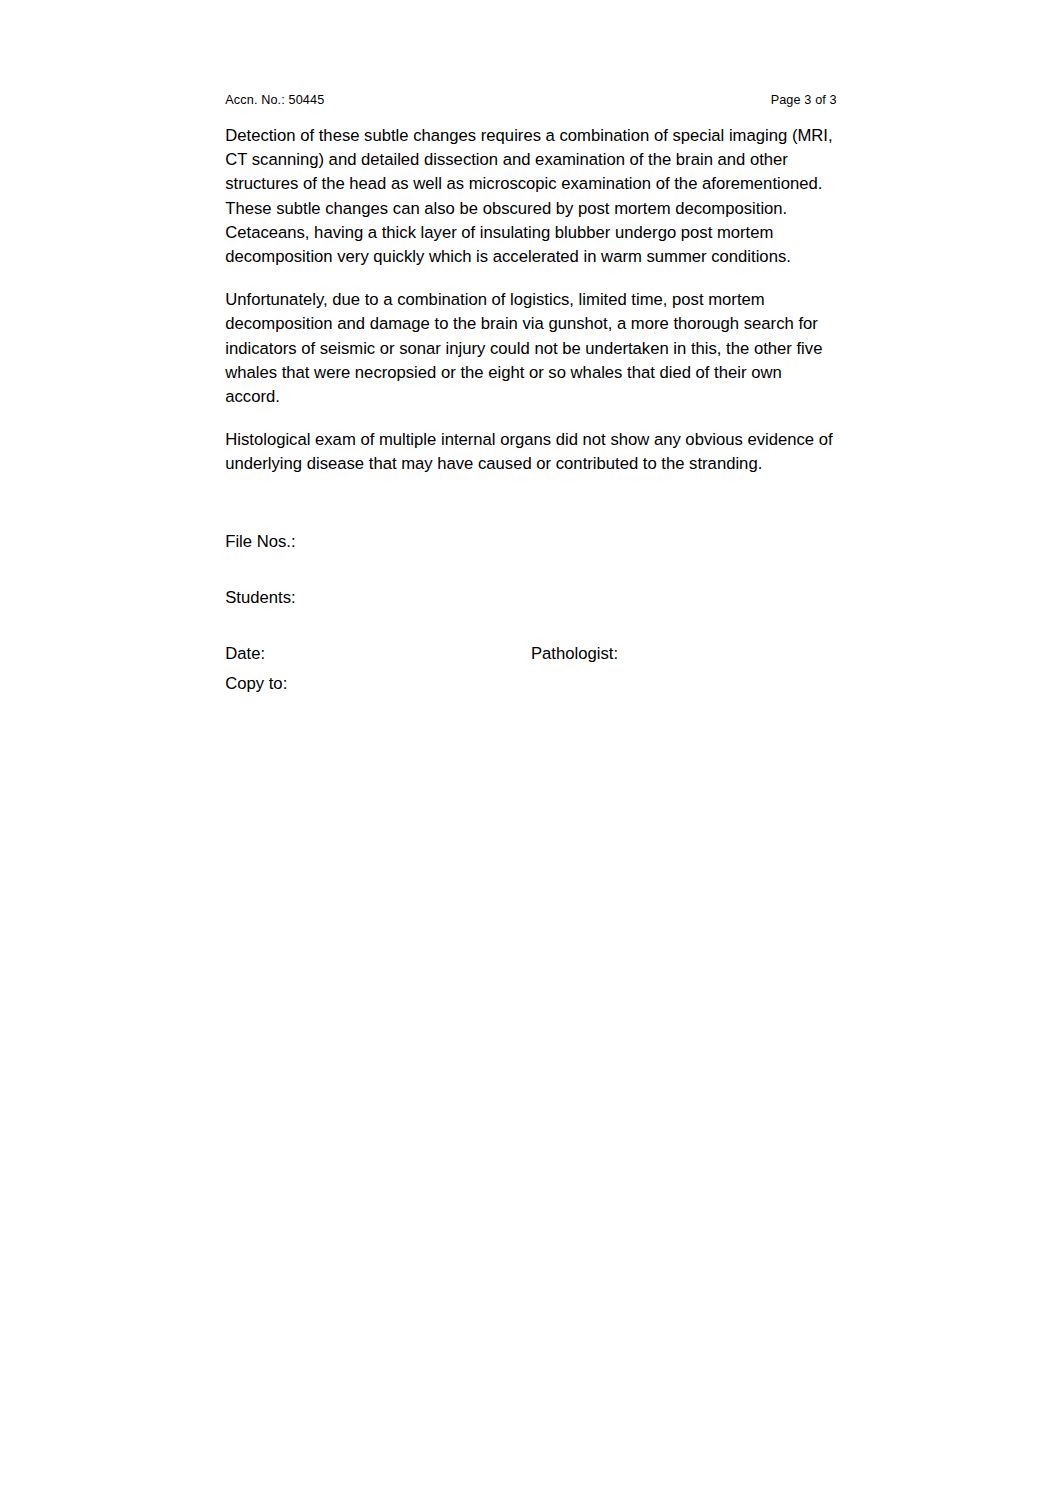Accn. No.: 50445 Page 3 of 3
Detection of these subtle changes requires a combination of special imaging (MRI, CT scanning) and detailed dissection and examination of the brain and other structures of the head as well as microscopic examination of the aforementioned. These subtle changes can also be obscured by post mortem decomposition. Cetaceans, having a thick layer of insulating blubber undergo post mortem decomposition very quickly which is accelerated in warm summer conditions.
Unfortunately, due to a combination of logistics, limited time, post mortem decomposition and damage to the brain via gunshot, a more thorough search for indicators of seismic or sonar injury could not be undertaken in this, the other five whales that were necropsied or the eight or so whales that died of their own accord.
Histological exam of multiple internal organs did not show any obvious evidence of underlying disease that may have caused or contributed to the stranding.
File Nos.:
Students:
Date: Pathologist:
Copy to: